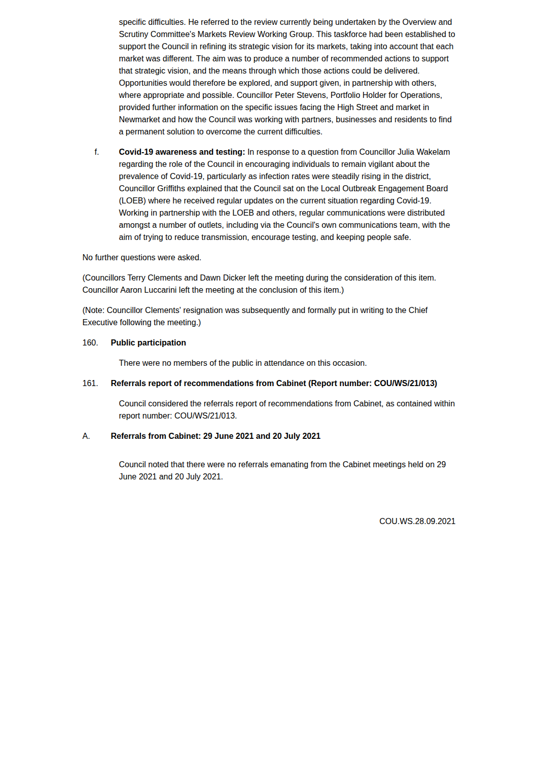specific difficulties. He referred to the review currently being undertaken by the Overview and Scrutiny Committee's Markets Review Working Group. This taskforce had been established to support the Council in refining its strategic vision for its markets, taking into account that each market was different. The aim was to produce a number of recommended actions to support that strategic vision, and the means through which those actions could be delivered. Opportunities would therefore be explored, and support given, in partnership with others, where appropriate and possible. Councillor Peter Stevens, Portfolio Holder for Operations, provided further information on the specific issues facing the High Street and market in Newmarket and how the Council was working with partners, businesses and residents to find a permanent solution to overcome the current difficulties.
f.
Covid-19 awareness and testing: In response to a question from Councillor Julia Wakelam regarding the role of the Council in encouraging individuals to remain vigilant about the prevalence of Covid-19, particularly as infection rates were steadily rising in the district, Councillor Griffiths explained that the Council sat on the Local Outbreak Engagement Board (LOEB) where he received regular updates on the current situation regarding Covid-19. Working in partnership with the LOEB and others, regular communications were distributed amongst a number of outlets, including via the Council's own communications team, with the aim of trying to reduce transmission, encourage testing, and keeping people safe.
No further questions were asked.
(Councillors Terry Clements and Dawn Dicker left the meeting during the consideration of this item. Councillor Aaron Luccarini left the meeting at the conclusion of this item.)
(Note: Councillor Clements' resignation was subsequently and formally put in writing to the Chief Executive following the meeting.)
160.
Public participation
There were no members of the public in attendance on this occasion.
161.
Referrals report of recommendations from Cabinet (Report number: COU/WS/21/013)
Council considered the referrals report of recommendations from Cabinet, as contained within report number: COU/WS/21/013.
A.
Referrals from Cabinet: 29 June 2021 and 20 July 2021
Council noted that there were no referrals emanating from the Cabinet meetings held on 29 June 2021 and 20 July 2021.
COU.WS.28.09.2021